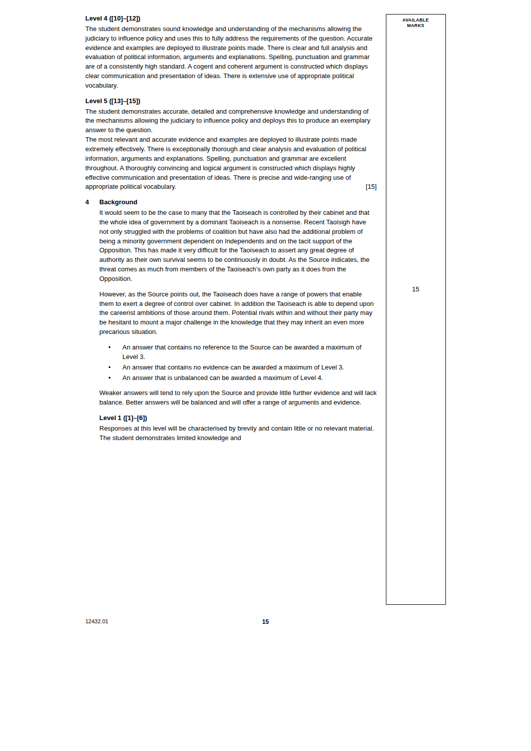Level 4 ([10]–[12])
The student demonstrates sound knowledge and understanding of the mechanisms allowing the judiciary to influence policy and uses this to fully address the requirements of the question. Accurate evidence and examples are deployed to illustrate points made. There is clear and full analysis and evaluation of political information, arguments and explanations. Spelling, punctuation and grammar are of a consistently high standard. A cogent and coherent argument is constructed which displays clear communication and presentation of ideas. There is extensive use of appropriate political vocabulary.
Level 5 ([13]–[15])
The student demonstrates accurate, detailed and comprehensive knowledge and understanding of the mechanisms allowing the judiciary to influence policy and deploys this to produce an exemplary answer to the question.
The most relevant and accurate evidence and examples are deployed to illustrate points made extremely effectively. There is exceptionally thorough and clear analysis and evaluation of political information, arguments and explanations. Spelling, punctuation and grammar are excellent throughout. A thoroughly convincing and logical argument is constructed which displays highly effective communication and presentation of ideas. There is precise and wide-ranging use of appropriate political vocabulary. [15]
4
Background
It would seem to be the case to many that the Taoiseach is controlled by their cabinet and that the whole idea of government by a dominant Taoiseach is a nonsense. Recent Taoisigh have not only struggled with the problems of coalition but have also had the additional problem of being a minority government dependent on Independents and on the tacit support of the Opposition. This has made it very difficult for the Taoiseach to assert any great degree of authority as their own survival seems to be continuously in doubt. As the Source indicates, the threat comes as much from members of the Taoiseach’s own party as it does from the Opposition.
However, as the Source points out, the Taoiseach does have a range of powers that enable them to exert a degree of control over cabinet. In addition the Taoiseach is able to depend upon the careerist ambitions of those around them. Potential rivals within and without their party may be hesitant to mount a major challenge in the knowledge that they may inherit an even more precarious situation.
An answer that contains no reference to the Source can be awarded a maximum of Level 3.
An answer that contains no evidence can be awarded a maximum of Level 3.
An answer that is unbalanced can be awarded a maximum of Level 4.
Weaker answers will tend to rely upon the Source and provide little further evidence and will lack balance. Better answers will be balanced and will offer a range of arguments and evidence.
Level 1 ([1]–[6])
Responses at this level will be characterised by brevity and contain little or no relevant material. The student demonstrates limited knowledge and
AVAILABLE
MARKS
15
12432.01 15